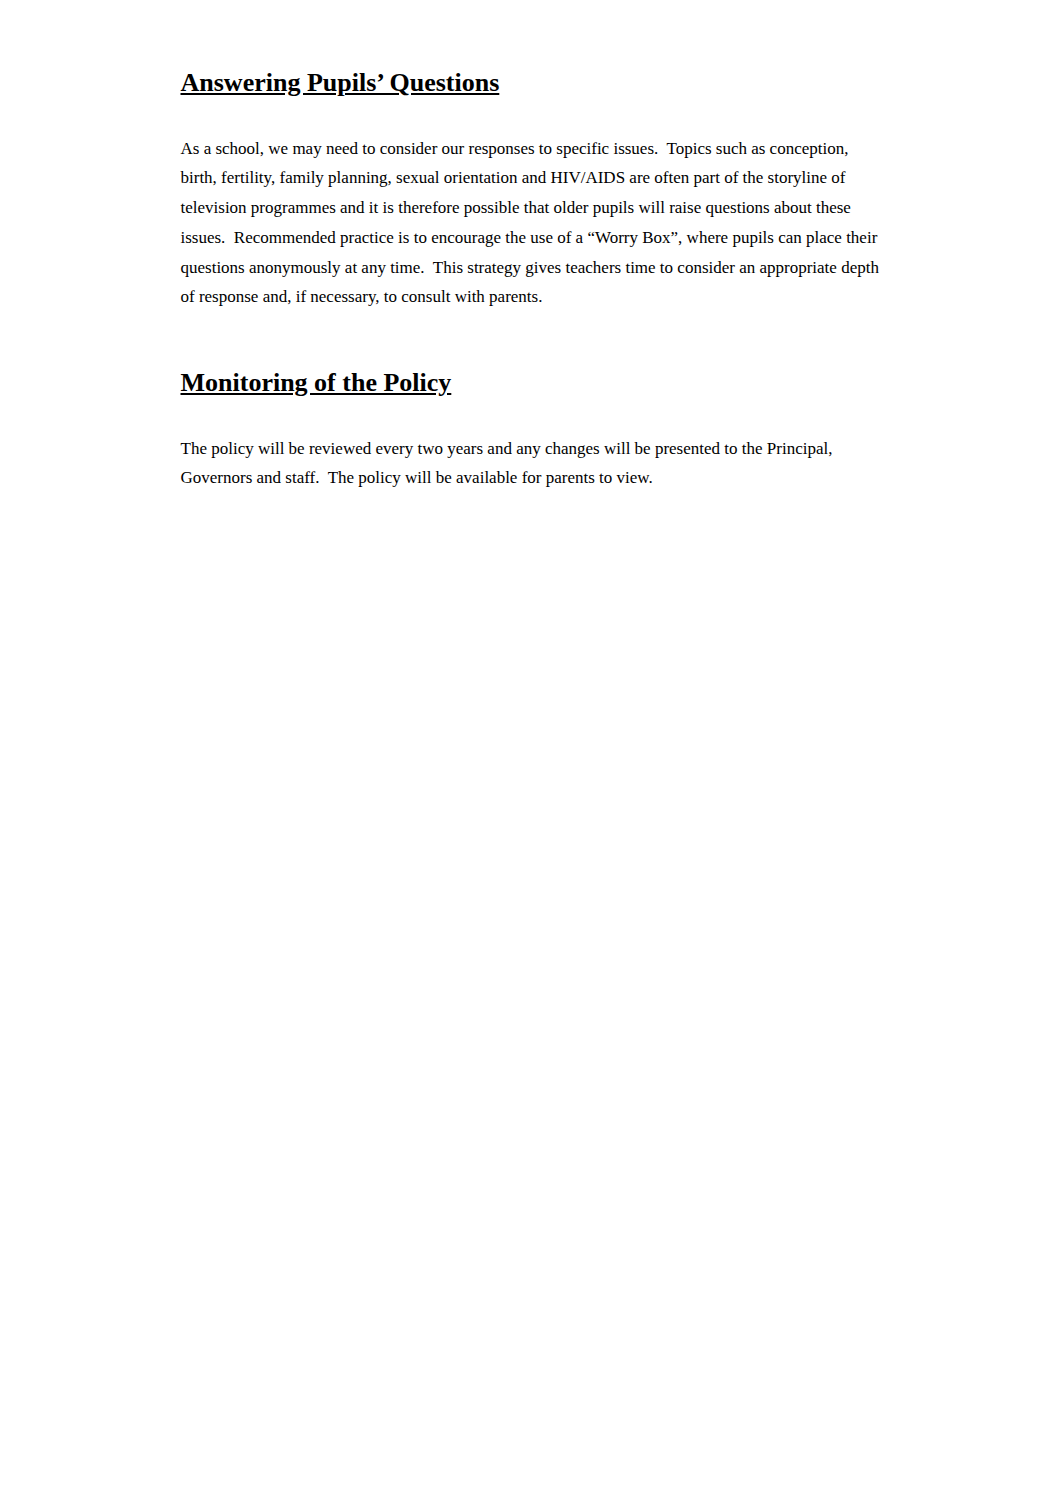Answering Pupils’ Questions
As a school, we may need to consider our responses to specific issues. Topics such as conception, birth, fertility, family planning, sexual orientation and HIV/AIDS are often part of the storyline of television programmes and it is therefore possible that older pupils will raise questions about these issues. Recommended practice is to encourage the use of a “Worry Box”, where pupils can place their questions anonymously at any time. This strategy gives teachers time to consider an appropriate depth of response and, if necessary, to consult with parents.
Monitoring of the Policy
The policy will be reviewed every two years and any changes will be presented to the Principal, Governors and staff. The policy will be available for parents to view.